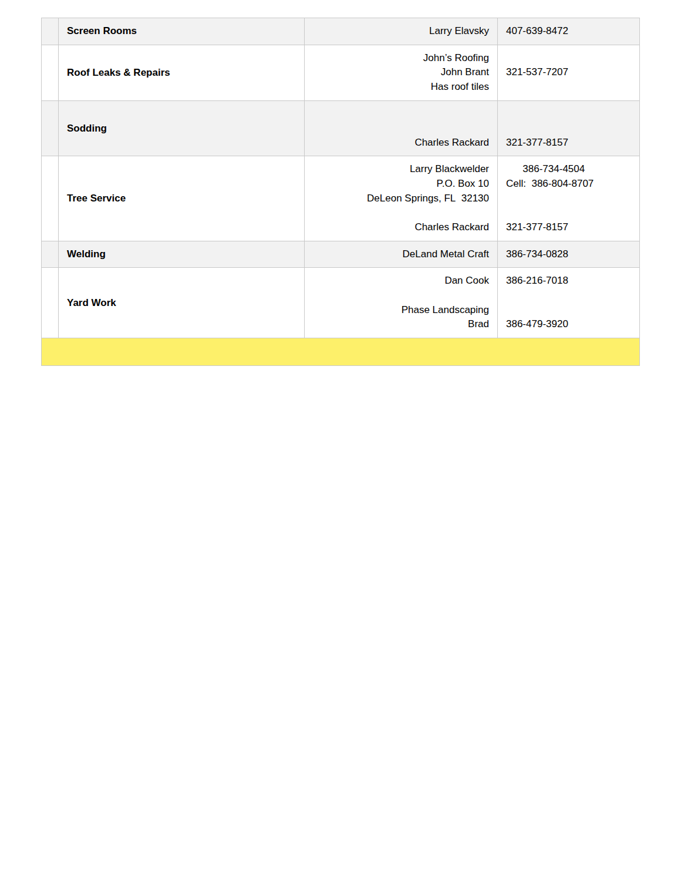| | Screen Rooms | Larry Elavsky | 407-639-8472 |
| | Roof Leaks & Repairs | John’s Roofing John Brant Has roof tiles | 321-537-7207 |
| | Sodding | Charles Rackard | 321-377-8157 |
| | Tree Service | Larry Blackwelder P.O. Box 10 DeLeon Springs, FL 32130 Charles Rackard | 386-734-4504 Cell: 386-804-8707 321-377-8157 |
| | Welding | DeLand Metal Craft | 386-734-0828 |
| | Yard Work | Dan Cook Phase Landscaping Brad | 386-216-7018 386-479-3920 |